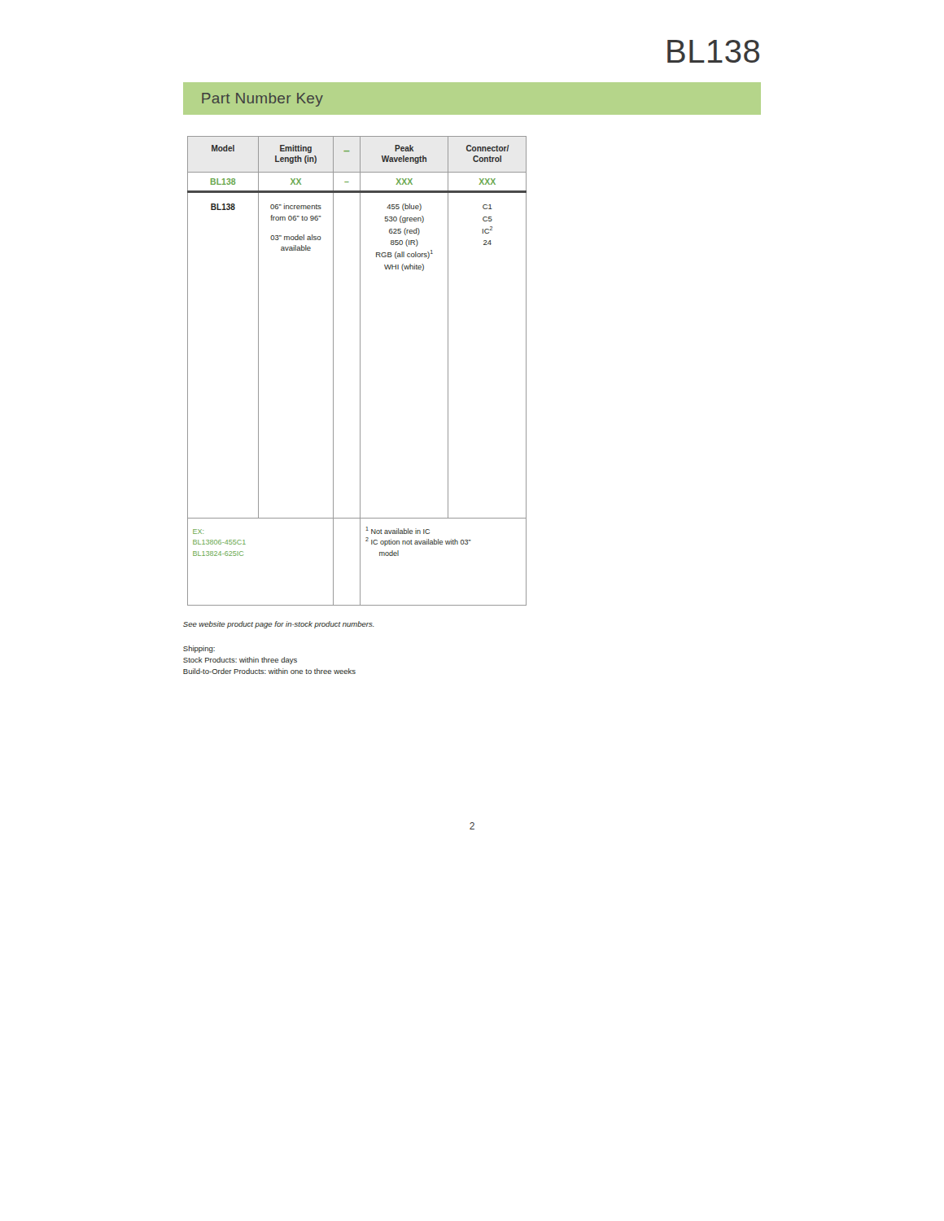BL138
Part Number Key
| Model | Emitting Length (in) | – | Peak Wavelength | Connector/ Control |
| --- | --- | --- | --- | --- |
| BL138 | XX | – | XXX | XXX |
| BL138 | 06” increments from 06” to 96” 03” model also available | | 455 (blue) 530 (green) 625 (red) 850 (IR) RGB (all colors) 1 WHI (white) | C1 C5 IC 2 24 |
| EX: BL13806-455C1 BL13824-625IC | | 1 Not available in IC 2 IC option not available with 03” model |
See website product page for in-stock product numbers.
Shipping:
Stock Products: within three days
Build-to-Order Products: within one to three weeks
2